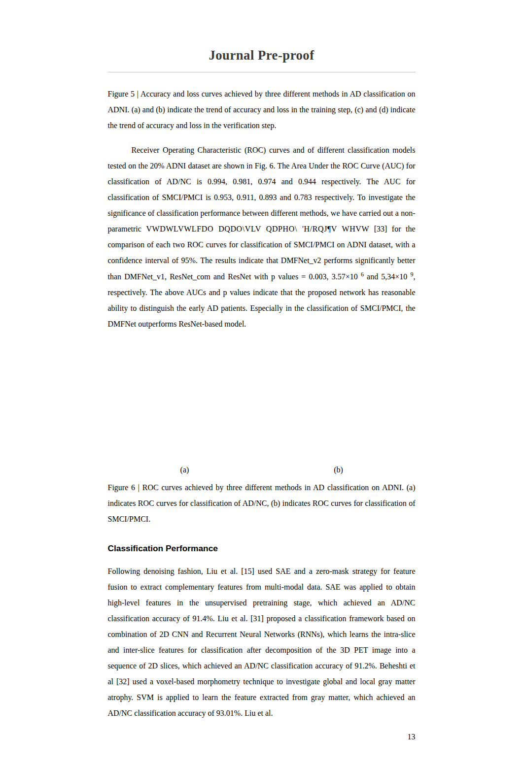Journal Pre-proof
Figure 5 | Accuracy and loss curves achieved by three different methods in AD classification on ADNI. (a) and (b) indicate the trend of accuracy and loss in the training step, (c) and (d) indicate the trend of accuracy and loss in the verification step.
Receiver Operating Characteristic (ROC) curves and of different classification models tested on the 20% ADNI dataset are shown in Fig. 6. The Area Under the ROC Curve (AUC) for classification of AD/NC is 0.994, 0.981, 0.974 and 0.944 respectively. The AUC for classification of SMCI/PMCI is 0.953, 0.911, 0.893 and 0.783 respectively. To investigate the significance of classification performance between different methods, we have carried out a non-parametric VWDWLVWLFDO DQDO\VLV QDPHO\ 'H/RQJ¶V WHVW [33] for the comparison of each two ROC curves for classification of SMCI/PMCI on ADNI dataset, with a confidence interval of 95%. The results indicate that DMFNet_v2 performs significantly better than DMFNet_v1, ResNet_com and ResNet with p values = 0.003, 3.57×10 6 and 5,34×10 9, respectively. The above AUCs and p values indicate that the proposed network has reasonable ability to distinguish the early AD patients. Especially in the classification of SMCI/PMCI, the DMFNet outperforms ResNet-based model.
(a) (b)
Figure 6 | ROC curves achieved by three different methods in AD classification on ADNI. (a) indicates ROC curves for classification of AD/NC, (b) indicates ROC curves for classification of SMCI/PMCI.
Classification Performance
Following denoising fashion, Liu et al. [15] used SAE and a zero-mask strategy for feature fusion to extract complementary features from multi-modal data. SAE was applied to obtain high-level features in the unsupervised pretraining stage, which achieved an AD/NC classification accuracy of 91.4%. Liu et al. [31] proposed a classification framework based on combination of 2D CNN and Recurrent Neural Networks (RNNs), which learns the intra-slice and inter-slice features for classification after decomposition of the 3D PET image into a sequence of 2D slices, which achieved an AD/NC classification accuracy of 91.2%. Beheshti et al [32] used a voxel-based morphometry technique to investigate global and local gray matter atrophy. SVM is applied to learn the feature extracted from gray matter, which achieved an AD/NC classification accuracy of 93.01%. Liu et al.
13